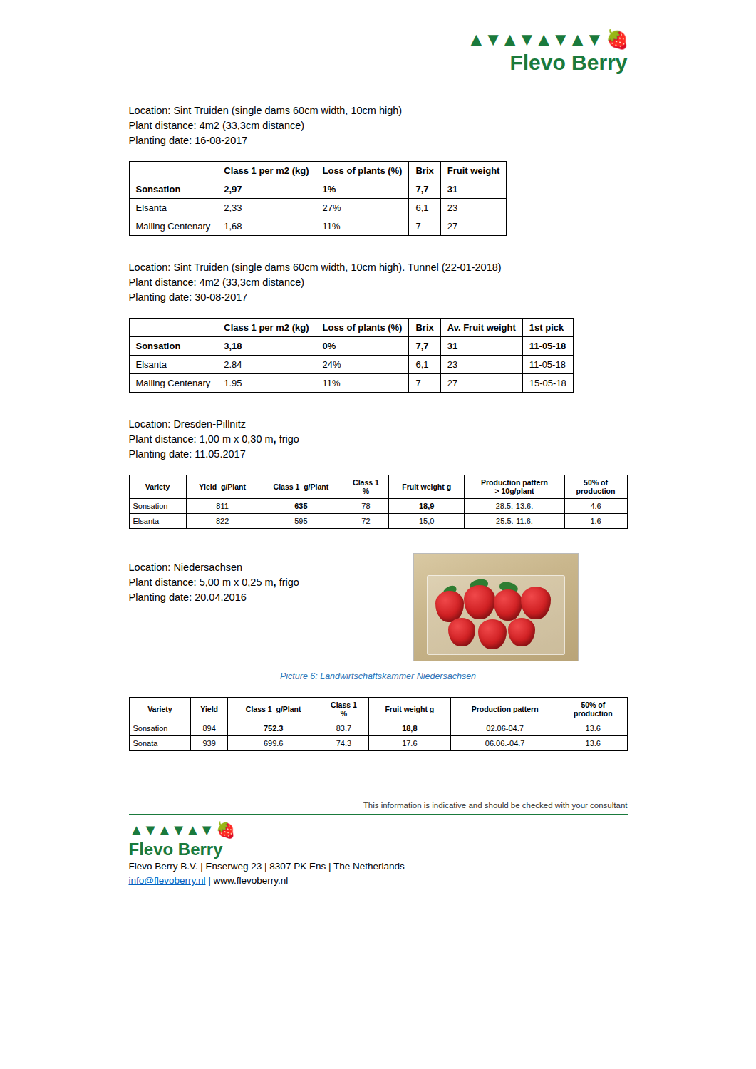▲▼▲▼▲▼▲▼ 🍓
Flevo Berry
Location: Sint Truiden (single dams 60cm width, 10cm high)
Plant distance: 4m2 (33,3cm distance)
Planting date: 16-08-2017
| | Class 1 per m2 (kg) | Loss of plants (%) | Brix | Fruit weight |
| --- | --- | --- | --- | --- |
| Sonsation | 2,97 | 1% | 7,7 | 31 |
| Elsanta | 2,33 | 27% | 6,1 | 23 |
| Malling Centenary | 1,68 | 11% | 7 | 27 |
Location: Sint Truiden (single dams 60cm width, 10cm high). Tunnel (22-01-2018)
Plant distance: 4m2 (33,3cm distance)
Planting date: 30-08-2017
| | Class 1 per m2 (kg) | Loss of plants (%) | Brix | Av. Fruit weight | 1st pick |
| --- | --- | --- | --- | --- | --- |
| Sonsation | 3,18 | 0% | 7,7 | 31 | 11-05-18 |
| Elsanta | 2.84 | 24% | 6,1 | 23 | 11-05-18 |
| Malling Centenary | 1.95 | 11% | 7 | 27 | 15-05-18 |
Location: Dresden-Pillnitz
Plant distance: 1,00 m x 0,30 m, frigo
Planting date: 11.05.2017
| Variety | Yield g/Plant | Class 1 g/Plant | Class 1 % | Fruit weight g | Production pattern > 10g/plant | 50% of production |
| --- | --- | --- | --- | --- | --- | --- |
| Sonsation | 811 | 635 | 78 | 18,9 | 28.5.-13.6. | 4.6 |
| Elsanta | 822 | 595 | 72 | 15,0 | 25.5.-11.6. | 1.6 |
Location: Niedersachsen
Plant distance: 5,00 m x 0,25 m, frigo
Planting date: 20.04.2016
Picture 6: Landwirtschaftskammer Niedersachsen
| Variety | Yield | Class 1 g/Plant | Class 1 % | Fruit weight g | Production pattern | 50% of production |
| --- | --- | --- | --- | --- | --- | --- |
| Sonsation | 894 | 752.3 | 83.7 | 18,8 | 02.06-04.7 | 13.6 |
| Sonata | 939 | 699.6 | 74.3 | 17.6 | 06.06.-04.7 | 13.6 |
This information is indicative and should be checked with your consultant
▲▼▲▼▲▼ 🍓
Flevo Berry
Flevo Berry B.V. | Enserweg 23 | 8307 PK Ens | The Netherlands
info@flevoberry.nl | www.flevoberry.nl